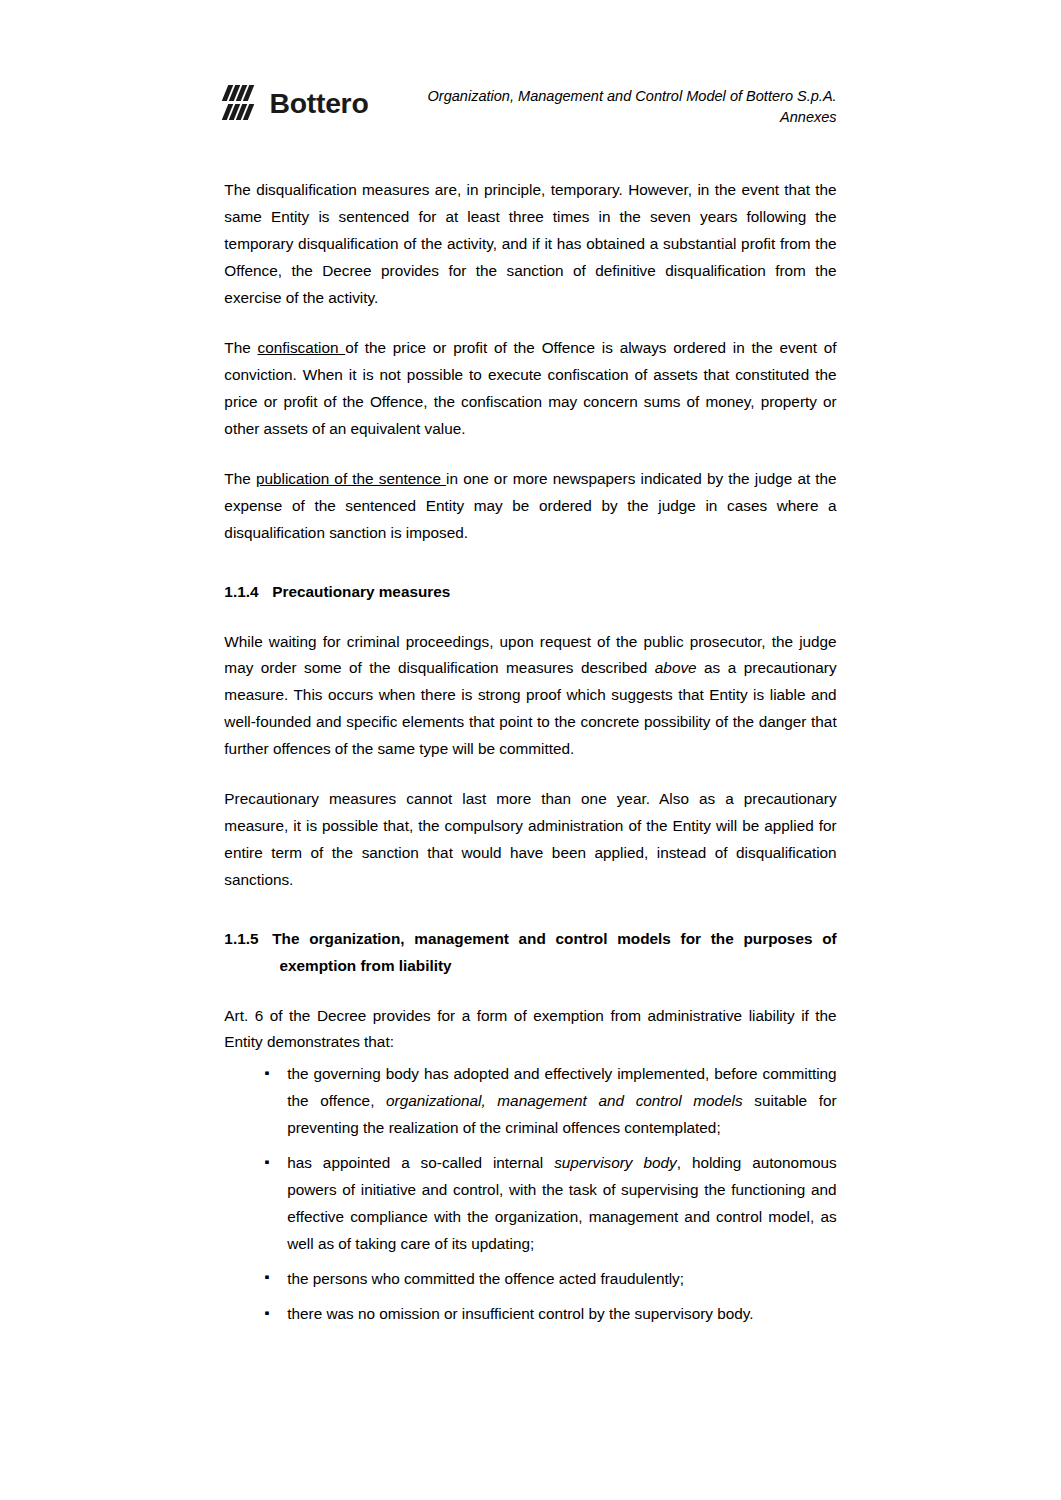Bottero
Organization, Management and Control Model of Bottero S.p.A.
Annexes
The disqualification measures are, in principle, temporary. However, in the event that the same Entity is sentenced for at least three times in the seven years following the temporary disqualification of the activity, and if it has obtained a substantial profit from the Offence, the Decree provides for the sanction of definitive disqualification from the exercise of the activity.
The confiscation of the price or profit of the Offence is always ordered in the event of conviction. When it is not possible to execute confiscation of assets that constituted the price or profit of the Offence, the confiscation may concern sums of money, property or other assets of an equivalent value.
The publication of the sentence in one or more newspapers indicated by the judge at the expense of the sentenced Entity may be ordered by the judge in cases where a disqualification sanction is imposed.
1.1.4 Precautionary measures
While waiting for criminal proceedings, upon request of the public prosecutor, the judge may order some of the disqualification measures described above as a precautionary measure. This occurs when there is strong proof which suggests that Entity is liable and well-founded and specific elements that point to the concrete possibility of the danger that further offences of the same type will be committed.
Precautionary measures cannot last more than one year. Also as a precautionary measure, it is possible that, the compulsory administration of the Entity will be applied for entire term of the sanction that would have been applied, instead of disqualification sanctions.
1.1.5 The organization, management and control models for the purposes of exemption from liability
Art. 6 of the Decree provides for a form of exemption from administrative liability if the Entity demonstrates that:
the governing body has adopted and effectively implemented, before committing the offence, organizational, management and control models suitable for preventing the realization of the criminal offences contemplated;
has appointed a so-called internal supervisory body, holding autonomous powers of initiative and control, with the task of supervising the functioning and effective compliance with the organization, management and control model, as well as of taking care of its updating;
the persons who committed the offence acted fraudulently;
there was no omission or insufficient control by the supervisory body.